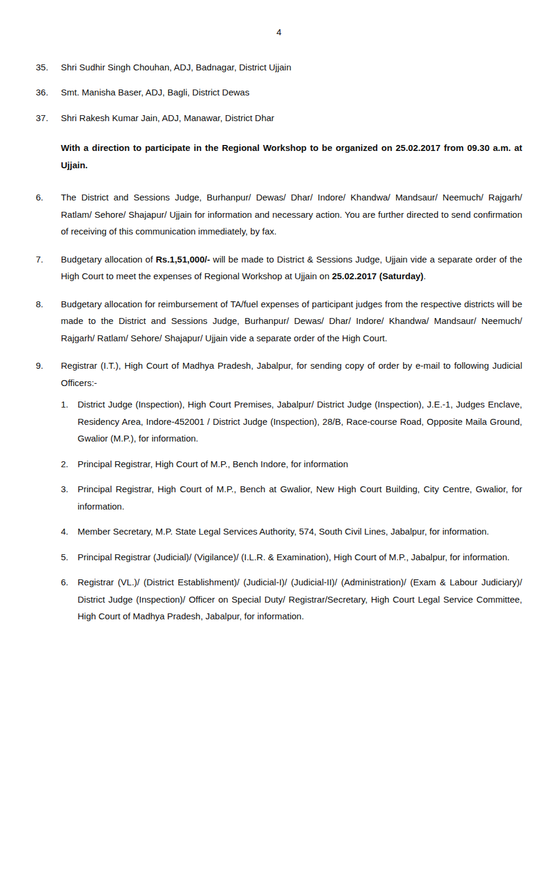4
35. Shri Sudhir Singh Chouhan, ADJ, Badnagar, District Ujjain
36. Smt. Manisha Baser, ADJ, Bagli, District Dewas
37. Shri Rakesh Kumar Jain, ADJ, Manawar, District Dhar
With a direction to participate in the Regional Workshop to be organized on 25.02.2017 from 09.30 a.m. at Ujjain.
6. The District and Sessions Judge, Burhanpur/ Dewas/ Dhar/ Indore/ Khandwa/ Mandsaur/ Neemuch/ Rajgarh/ Ratlam/ Sehore/ Shajapur/ Ujjain for information and necessary action. You are further directed to send confirmation of receiving of this communication immediately, by fax.
7. Budgetary allocation of Rs.1,51,000/- will be made to District & Sessions Judge, Ujjain vide a separate order of the High Court to meet the expenses of Regional Workshop at Ujjain on 25.02.2017 (Saturday).
8. Budgetary allocation for reimbursement of TA/fuel expenses of participant judges from the respective districts will be made to the District and Sessions Judge, Burhanpur/ Dewas/ Dhar/ Indore/ Khandwa/ Mandsaur/ Neemuch/ Rajgarh/ Ratlam/ Sehore/ Shajapur/ Ujjain vide a separate order of the High Court.
9. Registrar (I.T.), High Court of Madhya Pradesh, Jabalpur, for sending copy of order by e-mail to following Judicial Officers:-
1. District Judge (Inspection), High Court Premises, Jabalpur/ District Judge (Inspection), J.E.-1, Judges Enclave, Residency Area, Indore-452001 / District Judge (Inspection), 28/B, Race-course Road, Opposite Maila Ground, Gwalior (M.P.), for information.
2. Principal Registrar, High Court of M.P., Bench Indore, for information
3. Principal Registrar, High Court of M.P., Bench at Gwalior, New High Court Building, City Centre, Gwalior, for information.
4. Member Secretary, M.P. State Legal Services Authority, 574, South Civil Lines, Jabalpur, for information.
5. Principal Registrar (Judicial)/ (Vigilance)/ (I.L.R. & Examination), High Court of M.P., Jabalpur, for information.
6. Registrar (VL.)/ (District Establishment)/ (Judicial-I)/ (Judicial-II)/ (Administration)/ (Exam & Labour Judiciary)/ District Judge (Inspection)/ Officer on Special Duty/ Registrar/Secretary, High Court Legal Service Committee, High Court of Madhya Pradesh, Jabalpur, for information.